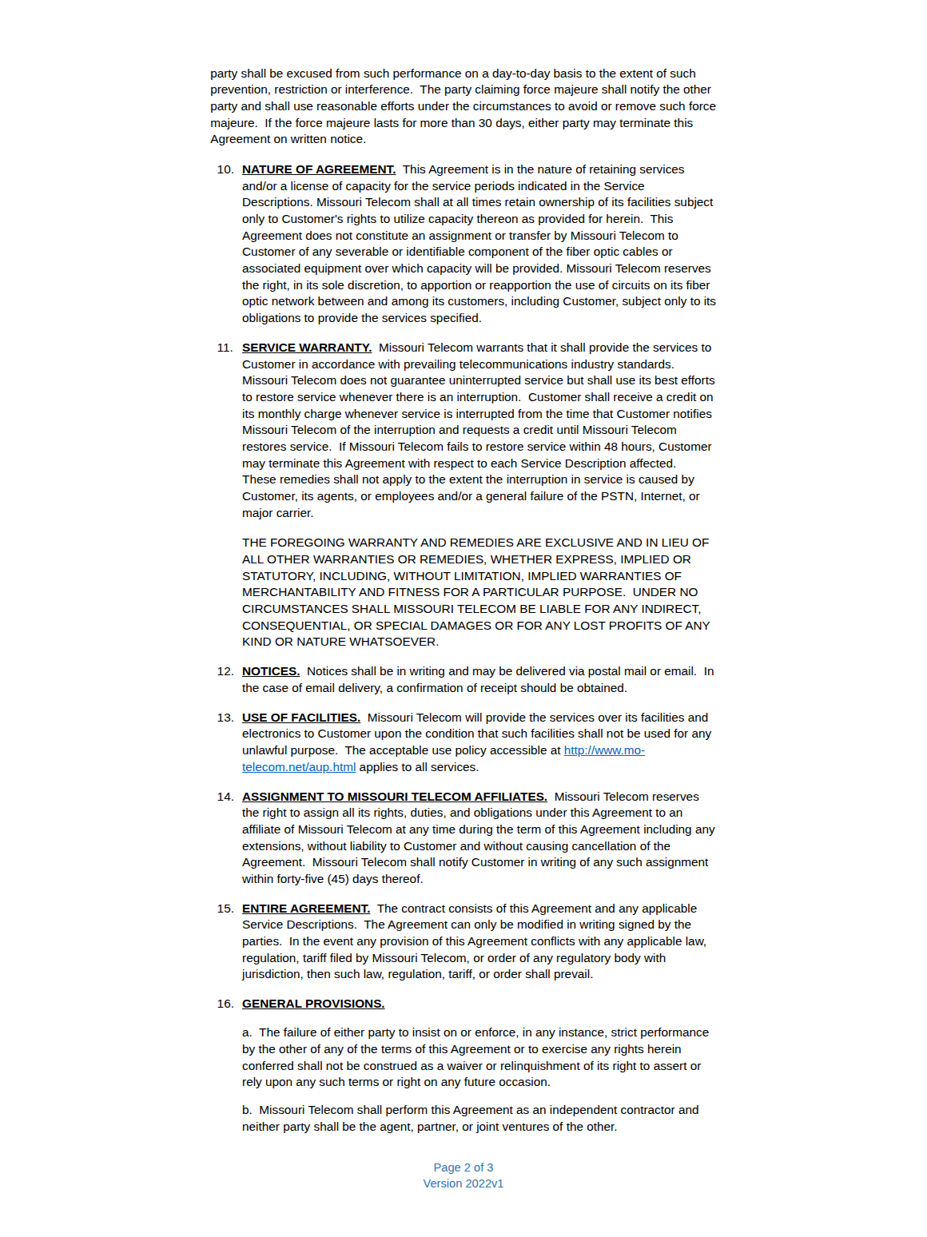party shall be excused from such performance on a day-to-day basis to the extent of such prevention, restriction or interference. The party claiming force majeure shall notify the other party and shall use reasonable efforts under the circumstances to avoid or remove such force majeure. If the force majeure lasts for more than 30 days, either party may terminate this Agreement on written notice.
NATURE OF AGREEMENT. This Agreement is in the nature of retaining services and/or a license of capacity for the service periods indicated in the Service Descriptions. Missouri Telecom shall at all times retain ownership of its facilities subject only to Customer's rights to utilize capacity thereon as provided for herein. This Agreement does not constitute an assignment or transfer by Missouri Telecom to Customer of any severable or identifiable component of the fiber optic cables or associated equipment over which capacity will be provided. Missouri Telecom reserves the right, in its sole discretion, to apportion or reapportion the use of circuits on its fiber optic network between and among its customers, including Customer, subject only to its obligations to provide the services specified.
SERVICE WARRANTY. Missouri Telecom warrants that it shall provide the services to Customer in accordance with prevailing telecommunications industry standards. Missouri Telecom does not guarantee uninterrupted service but shall use its best efforts to restore service whenever there is an interruption. Customer shall receive a credit on its monthly charge whenever service is interrupted from the time that Customer notifies Missouri Telecom of the interruption and requests a credit until Missouri Telecom restores service. If Missouri Telecom fails to restore service within 48 hours, Customer may terminate this Agreement with respect to each Service Description affected. These remedies shall not apply to the extent the interruption in service is caused by Customer, its agents, or employees and/or a general failure of the PSTN, Internet, or major carrier.
THE FOREGOING WARRANTY AND REMEDIES ARE EXCLUSIVE AND IN LIEU OF ALL OTHER WARRANTIES OR REMEDIES, WHETHER EXPRESS, IMPLIED OR STATUTORY, INCLUDING, WITHOUT LIMITATION, IMPLIED WARRANTIES OF MERCHANTABILITY AND FITNESS FOR A PARTICULAR PURPOSE. UNDER NO CIRCUMSTANCES SHALL MISSOURI TELECOM BE LIABLE FOR ANY INDIRECT, CONSEQUENTIAL, OR SPECIAL DAMAGES OR FOR ANY LOST PROFITS OF ANY KIND OR NATURE WHATSOEVER.
NOTICES. Notices shall be in writing and may be delivered via postal mail or email. In the case of email delivery, a confirmation of receipt should be obtained.
USE OF FACILITIES. Missouri Telecom will provide the services over its facilities and electronics to Customer upon the condition that such facilities shall not be used for any unlawful purpose. The acceptable use policy accessible at http://www.mo-telecom.net/aup.html applies to all services.
ASSIGNMENT TO MISSOURI TELECOM AFFILIATES. Missouri Telecom reserves the right to assign all its rights, duties, and obligations under this Agreement to an affiliate of Missouri Telecom at any time during the term of this Agreement including any extensions, without liability to Customer and without causing cancellation of the Agreement. Missouri Telecom shall notify Customer in writing of any such assignment within forty-five (45) days thereof.
ENTIRE AGREEMENT. The contract consists of this Agreement and any applicable Service Descriptions. The Agreement can only be modified in writing signed by the parties. In the event any provision of this Agreement conflicts with any applicable law, regulation, tariff filed by Missouri Telecom, or order of any regulatory body with jurisdiction, then such law, regulation, tariff, or order shall prevail.
GENERAL PROVISIONS.
a. The failure of either party to insist on or enforce, in any instance, strict performance by the other of any of the terms of this Agreement or to exercise any rights herein conferred shall not be construed as a waiver or relinquishment of its right to assert or rely upon any such terms or right on any future occasion.
b. Missouri Telecom shall perform this Agreement as an independent contractor and neither party shall be the agent, partner, or joint ventures of the other.
Page 2 of 3
Version 2022v1